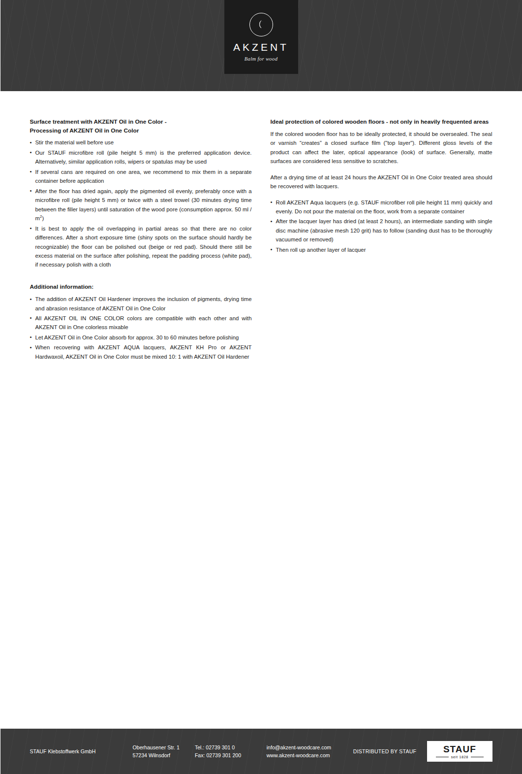AKZENT
Balm for wood
Surface treatment with AKZENT Oil in One Color -
Processing of AKZENT Oil in One Color
Stir the material well before use
Our STAUF microfibre roll (pile height 5 mm) is the preferred application device. Alternatively, similar application rolls, wipers or spatulas may be used
If several cans are required on one area, we recommend to mix them in a separate container before application
After the floor has dried again, apply the pigmented oil evenly, preferably once with a microfibre roll (pile height 5 mm) or twice with a steel trowel (30 minutes drying time between the filler layers) until saturation of the wood pore (consumption approx. 50 ml / m2)
It is best to apply the oil overlapping in partial areas so that there are no color differences. After a short exposure time (shiny spots on the surface should hardly be recognizable) the floor can be polished out (beige or red pad). Should there still be excess material on the surface after polishing, repeat the padding process (white pad), if necessary polish with a cloth
Additional information:
The addition of AKZENT Oil Hardener improves the inclusion of pigments, drying time and abrasion resistance of AKZENT Oil in One Color
All AKZENT OIL IN ONE COLOR colors are compatible with each other and with AKZENT Oil in One colorless mixable
Let AKZENT Oil in One Color absorb for approx. 30 to 60 minutes before polishing
When recovering with AKZENT AQUA lacquers, AKZENT KH Pro or AKZENT Hardwaxoil, AKZENT Oil in One Color must be mixed 10: 1 with AKZENT Oil Hardener
Ideal protection of colored wooden floors - not only in heavily frequented areas
If the colored wooden floor has to be ideally protected, it should be oversealed. The seal or varnish “creates” a closed surface film ("top layer"). Different gloss levels of the product can affect the later, optical appearance (look) of surface. Generally, matte surfaces are considered less sensitive to scratches.
After a drying time of at least 24 hours the AKZENT Oil in One Color treated area should be recovered with lacquers.
Roll AKZENT Aqua lacquers (e.g. STAUF microfiber roll pile height 11 mm) quickly and evenly. Do not pour the material on the floor, work from a separate container
After the lacquer layer has dried (at least 2 hours), an intermediate sanding with single disc machine (abrasive mesh 120 grit) has to follow (sanding dust has to be thoroughly vacuumed or removed)
Then roll up another layer of lacquer
STAUF Klebstoffwerk GmbH
Oberhausener Str. 1
57234 Wilnsdorf
Tel.: 02739 301 0
Fax: 02739 301 200
info@akzent-woodcare.com
www.akzent-woodcare.com
DISTRIBUTED BY STAUF
STAUF
seit 1828